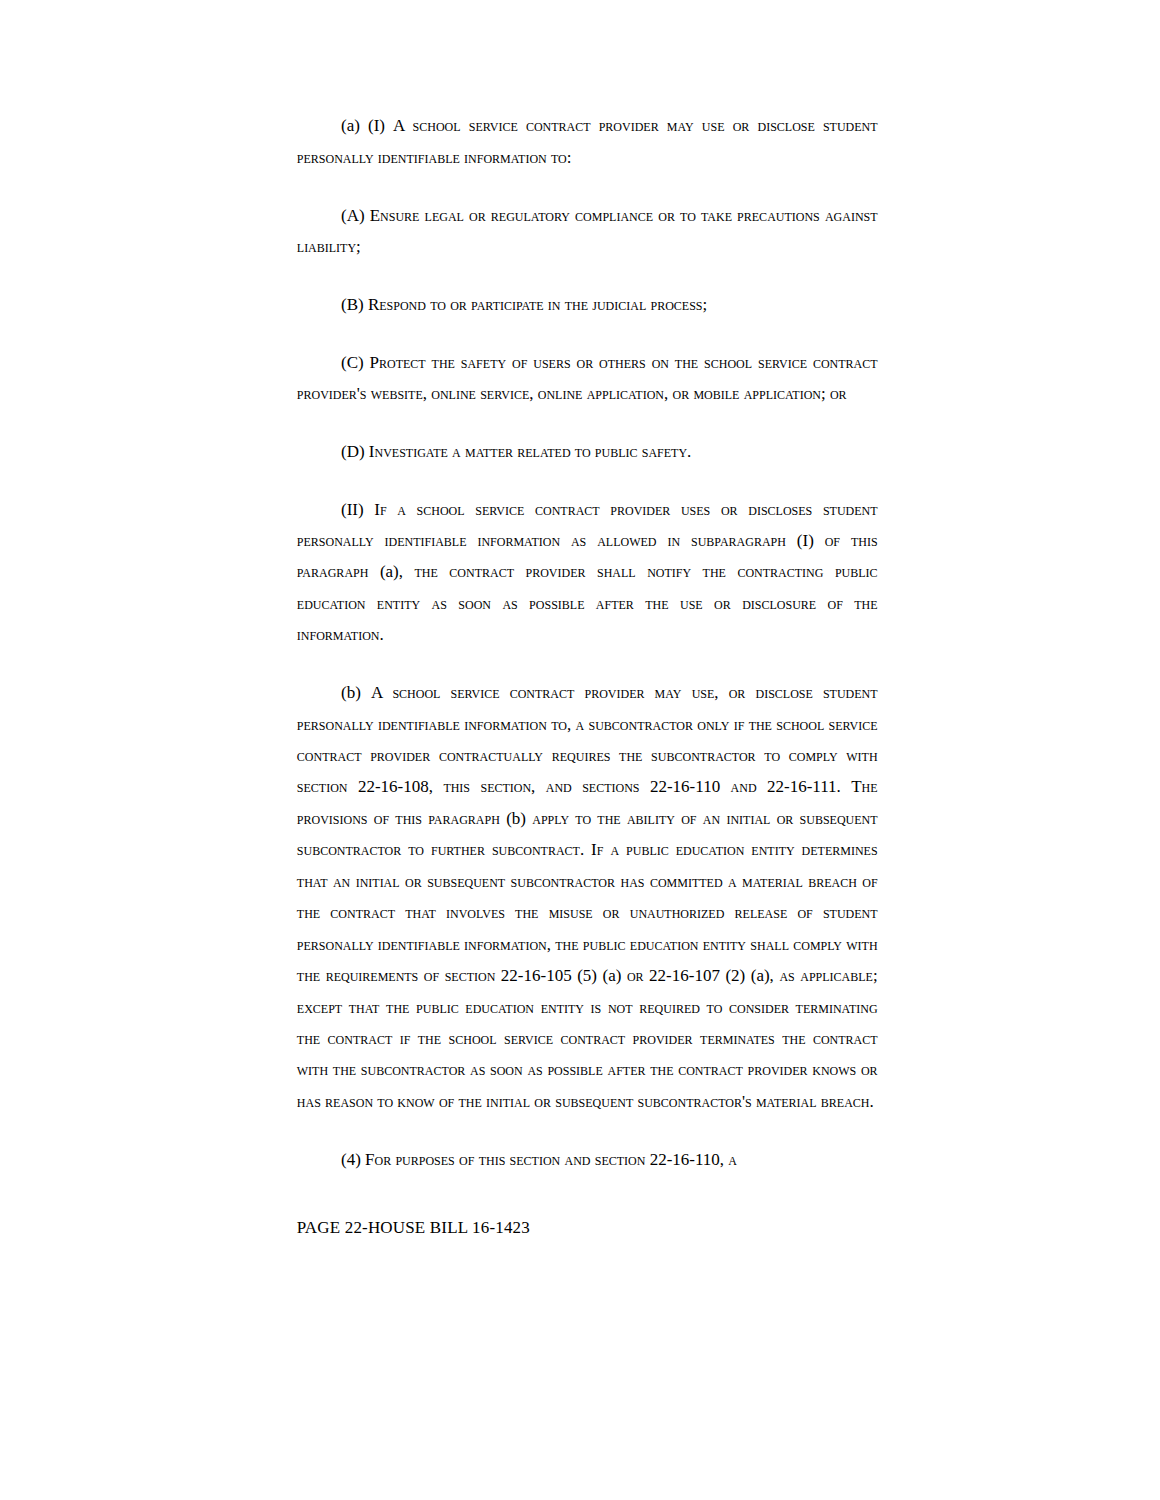(a) (I) A school service contract provider may use or disclose student personally identifiable information to:
(A) Ensure legal or regulatory compliance or to take precautions against liability;
(B) Respond to or participate in the judicial process;
(C) Protect the safety of users or others on the school service contract provider's website, online service, online application, or mobile application; or
(D) Investigate a matter related to public safety.
(II) If a school service contract provider uses or discloses student personally identifiable information as allowed in subparagraph (I) of this paragraph (a), the contract provider shall notify the contracting public education entity as soon as possible after the use or disclosure of the information.
(b) A school service contract provider may use, or disclose student personally identifiable information to, a subcontractor only if the school service contract provider contractually requires the subcontractor to comply with section 22-16-108, this section, and sections 22-16-110 and 22-16-111. The provisions of this paragraph (b) apply to the ability of an initial or subsequent subcontractor to further subcontract. If a public education entity determines that an initial or subsequent subcontractor has committed a material breach of the contract that involves the misuse or unauthorized release of student personally identifiable information, the public education entity shall comply with the requirements of section 22-16-105 (5) (a) or 22-16-107 (2) (a), as applicable; except that the public education entity is not required to consider terminating the contract if the school service contract provider terminates the contract with the subcontractor as soon as possible after the contract provider knows or has reason to know of the initial or subsequent subcontractor's material breach.
(4) For purposes of this section and section 22-16-110, a
PAGE 22-HOUSE BILL 16-1423